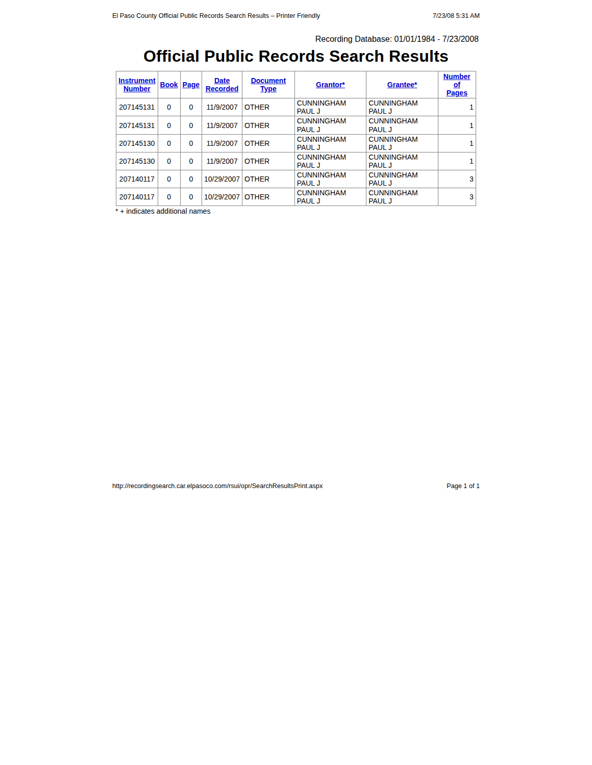El Paso County Official Public Records Search Results – Printer Friendly
7/23/08 5:31 AM
Recording Database: 01/01/1984 - 7/23/2008
Official Public Records Search Results
| Instrument Number | Book | Page | Date Recorded | Document Type | Grantor* | Grantee* | Number of Pages |
| --- | --- | --- | --- | --- | --- | --- | --- |
| 207145131 | 0 | 0 | 11/9/2007 | OTHER | CUNNINGHAM PAUL J | CUNNINGHAM PAUL J | 1 |
| 207145131 | 0 | 0 | 11/9/2007 | OTHER | CUNNINGHAM PAUL J | CUNNINGHAM PAUL J | 1 |
| 207145130 | 0 | 0 | 11/9/2007 | OTHER | CUNNINGHAM PAUL J | CUNNINGHAM PAUL J | 1 |
| 207145130 | 0 | 0 | 11/9/2007 | OTHER | CUNNINGHAM PAUL J | CUNNINGHAM PAUL J | 1 |
| 207140117 | 0 | 0 | 10/29/2007 | OTHER | CUNNINGHAM PAUL J | CUNNINGHAM PAUL J | 3 |
| 207140117 | 0 | 0 | 10/29/2007 | OTHER | CUNNINGHAM PAUL J | CUNNINGHAM PAUL J | 3 |
* + indicates additional names
http://recordingsearch.car.elpasoco.com/rsui/opr/SearchResultsPrint.aspx
Page 1 of 1